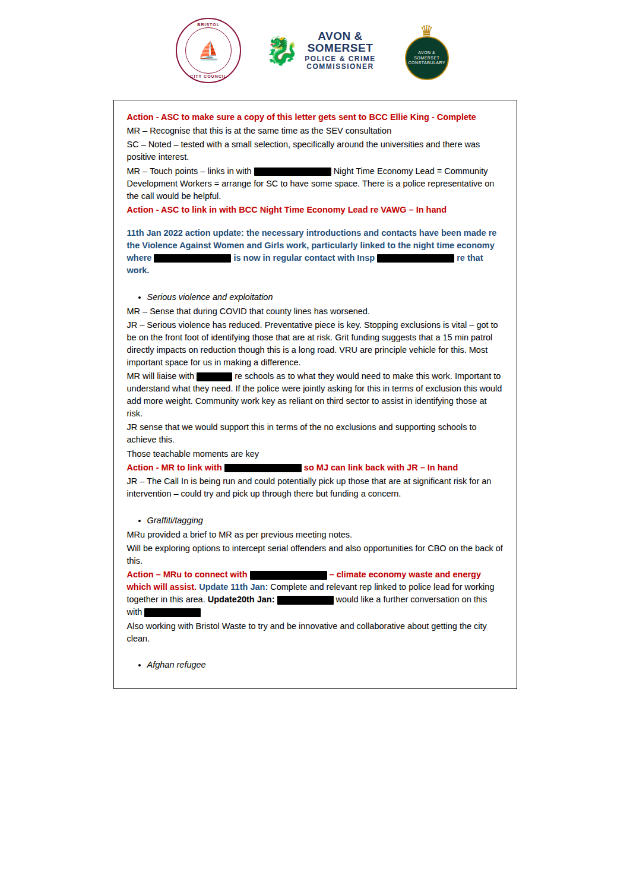Bristol
⛵
City Council
🐉
AVON &
SOMERSET POLICE & CRIME
COMMISSIONER
♛
AVON & SOMERSET
CONSTABULARY
Action - ASC to make sure a copy of this letter gets sent to BCC Ellie King - Complete
MR – Recognise that this is at the same time as the SEV consultation
SC – Noted – tested with a small selection, specifically around the universities and there was positive interest.
MR – Touch points – links in with Night Time Economy Lead = Community Development Workers = arrange for SC to have some space. There is a police representative on the call would be helpful.
Action - ASC to link in with BCC Night Time Economy Lead re VAWG – In hand
11th Jan 2022 action update: the necessary introductions and contacts have been made re the Violence Against Women and Girls work, particularly linked to the night time economy where is now in regular contact with Insp re that work.
Serious violence and exploitation
MR – Sense that during COVID that county lines has worsened.
JR – Serious violence has reduced. Preventative piece is key. Stopping exclusions is vital – got to be on the front foot of identifying those that are at risk. Grit funding suggests that a 15 min patrol directly impacts on reduction though this is a long road. VRU are principle vehicle for this. Most important space for us in making a difference.
MR will liaise with re schools as to what they would need to make this work. Important to understand what they need. If the police were jointly asking for this in terms of exclusion this would add more weight. Community work key as reliant on third sector to assist in identifying those at risk.
JR sense that we would support this in terms of the no exclusions and supporting schools to achieve this.
Those teachable moments are key
Action - MR to link with so MJ can link back with JR – In hand
JR – The Call In is being run and could potentially pick up those that are at significant risk for an intervention – could try and pick up through there but funding a concern.
Graffiti/tagging
MRu provided a brief to MR as per previous meeting notes.
Will be exploring options to intercept serial offenders and also opportunities for CBO on the back of this.
Action – MRu to connect with – climate economy waste and energy which will assist. Update 11th Jan: Complete and relevant rep linked to police lead for working together in this area. Update20th Jan: would like a further conversation on this with
Also working with Bristol Waste to try and be innovative and collaborative about getting the city clean.
Afghan refugee